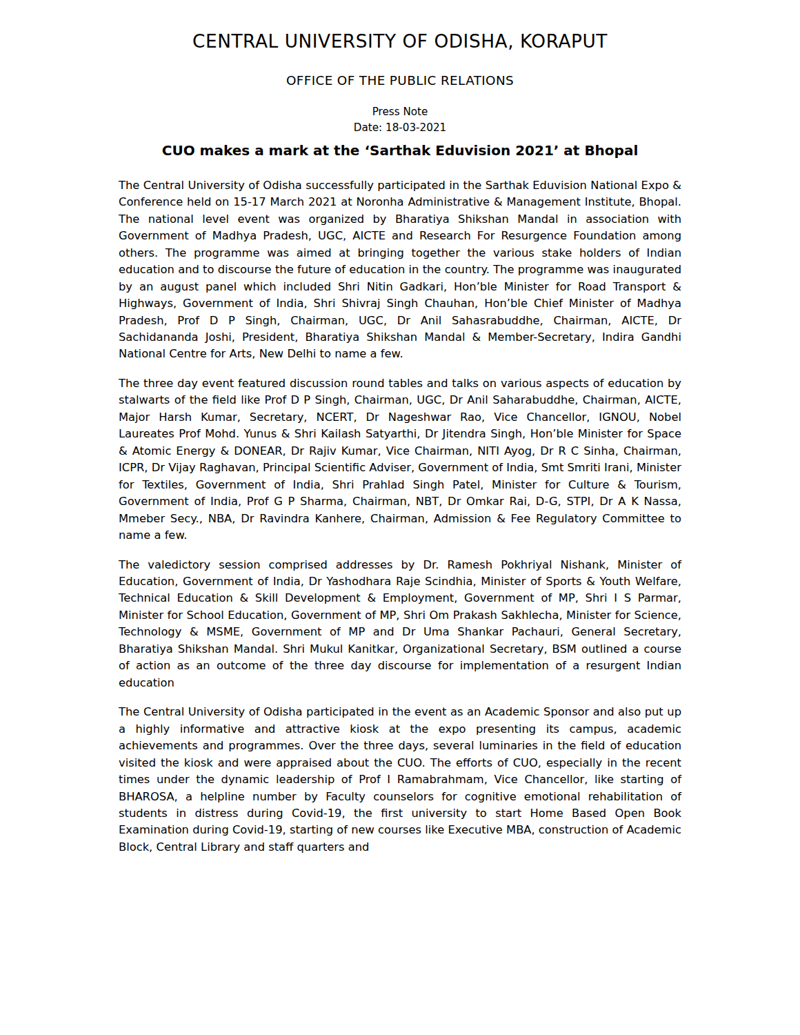CENTRAL UNIVERSITY OF ODISHA, KORAPUT
OFFICE OF THE PUBLIC RELATIONS
Press Note
Date: 18-03-2021
CUO makes a mark at the ‘Sarthak Eduvision 2021’ at Bhopal
The Central University of Odisha successfully participated in the Sarthak Eduvision National Expo & Conference held on 15-17 March 2021 at Noronha Administrative & Management Institute, Bhopal. The national level event was organized by Bharatiya Shikshan Mandal in association with Government of Madhya Pradesh, UGC, AICTE and Research For Resurgence Foundation among others. The programme was aimed at bringing together the various stake holders of Indian education and to discourse the future of education in the country. The programme was inaugurated by an august panel which included Shri Nitin Gadkari, Hon’ble Minister for Road Transport & Highways, Government of India, Shri Shivraj Singh Chauhan, Hon’ble Chief Minister of Madhya Pradesh, Prof D P Singh, Chairman, UGC, Dr Anil Sahasrabuddhe, Chairman, AICTE, Dr Sachidananda Joshi, President, Bharatiya Shikshan Mandal & Member-Secretary, Indira Gandhi National Centre for Arts, New Delhi to name a few.
The three day event featured discussion round tables and talks on various aspects of education by stalwarts of the field like Prof D P Singh, Chairman, UGC, Dr Anil Saharabuddhe, Chairman, AICTE, Major Harsh Kumar, Secretary, NCERT, Dr Nageshwar Rao, Vice Chancellor, IGNOU, Nobel Laureates Prof Mohd. Yunus & Shri Kailash Satyarthi, Dr Jitendra Singh, Hon’ble Minister for Space & Atomic Energy & DONEAR, Dr Rajiv Kumar, Vice Chairman, NITI Ayog, Dr R C Sinha, Chairman, ICPR, Dr Vijay Raghavan, Principal Scientific Adviser, Government of India, Smt Smriti Irani, Minister for Textiles, Government of India, Shri Prahlad Singh Patel, Minister for Culture & Tourism, Government of India, Prof G P Sharma, Chairman, NBT, Dr Omkar Rai, D-G, STPI, Dr A K Nassa, Mmeber Secy., NBA, Dr Ravindra Kanhere, Chairman, Admission & Fee Regulatory Committee to name a few.
The valedictory session comprised addresses by Dr. Ramesh Pokhriyal Nishank, Minister of Education, Government of India, Dr Yashodhara Raje Scindhia, Minister of Sports & Youth Welfare, Technical Education & Skill Development & Employment, Government of MP, Shri I S Parmar, Minister for School Education, Government of MP, Shri Om Prakash Sakhlecha, Minister for Science, Technology & MSME, Government of MP and Dr Uma Shankar Pachauri, General Secretary, Bharatiya Shikshan Mandal. Shri Mukul Kanitkar, Organizational Secretary, BSM outlined a course of action as an outcome of the three day discourse for implementation of a resurgent Indian education
The Central University of Odisha participated in the event as an Academic Sponsor and also put up a highly informative and attractive kiosk at the expo presenting its campus, academic achievements and programmes. Over the three days, several luminaries in the field of education visited the kiosk and were appraised about the CUO. The efforts of CUO, especially in the recent times under the dynamic leadership of Prof I Ramabrahmam, Vice Chancellor, like starting of BHAROSA, a helpline number by Faculty counselors for cognitive emotional rehabilitation of students in distress during Covid-19, the first university to start Home Based Open Book Examination during Covid-19, starting of new courses like Executive MBA, construction of Academic Block, Central Library and staff quarters and